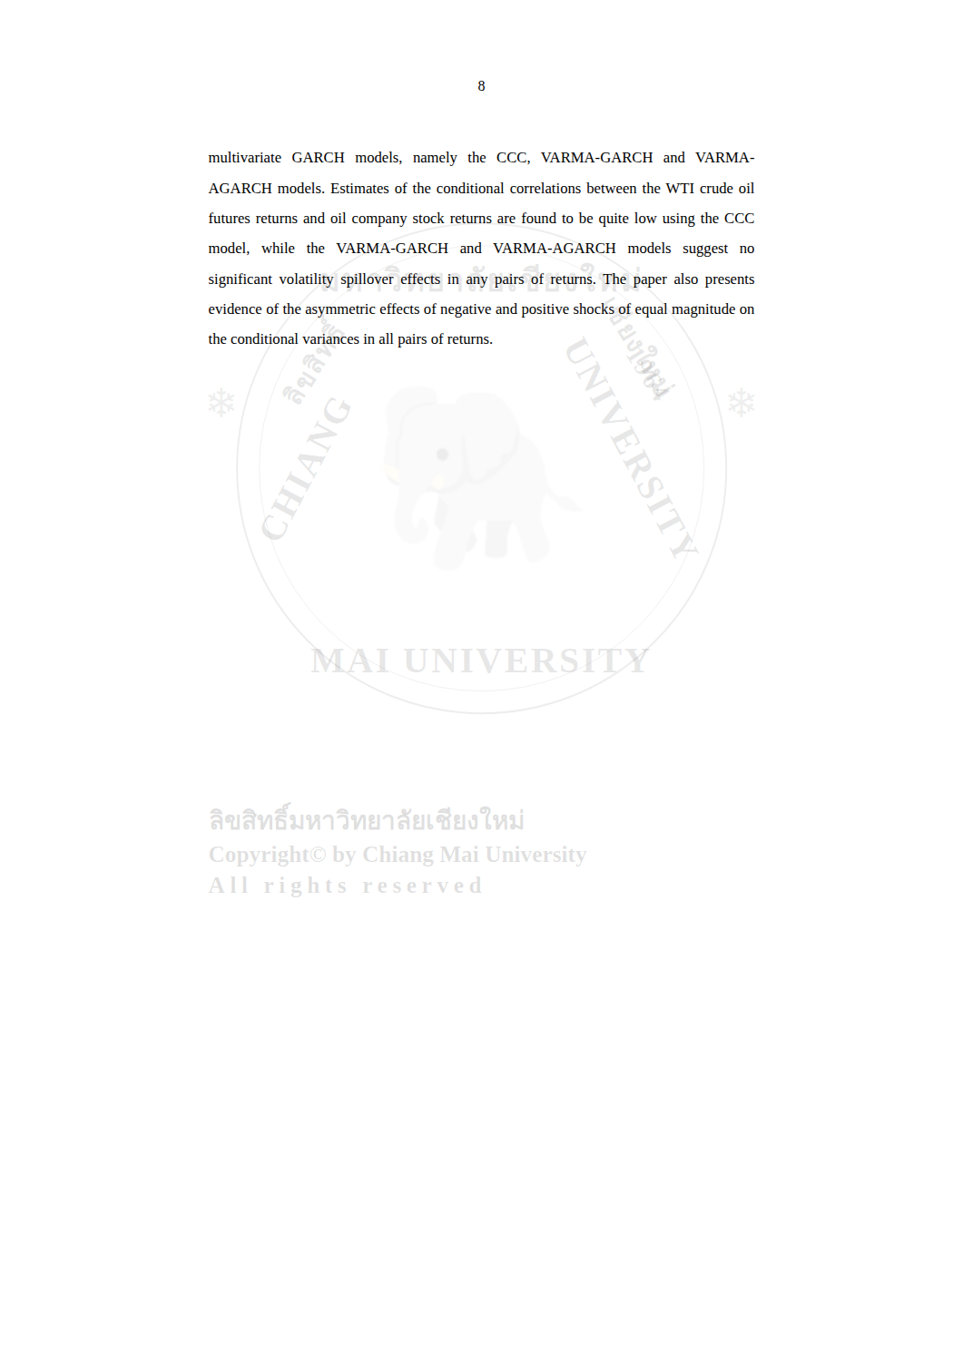มหาวิทยาลัยเชียงใหม่ ลิขสิทธิ์ เชียงใหม่ CHIANG UNIVERSITY MAI UNIVERSITY 1964
🐘
❄
❄
8
multivariate GARCH models, namely the CCC, VARMA-GARCH and VARMA-AGARCH models. Estimates of the conditional correlations between the WTI crude oil futures returns and oil company stock returns are found to be quite low using the CCC model, while the VARMA-GARCH and VARMA-AGARCH models suggest no significant volatility spillover effects in any pairs of returns. The paper also presents evidence of the asymmetric effects of negative and positive shocks of equal magnitude on the conditional variances in all pairs of returns.
ลิขสิทธิ์มหาวิทยาลัยเชียงใหม่
Copyright© by Chiang Mai University
All rights reserved